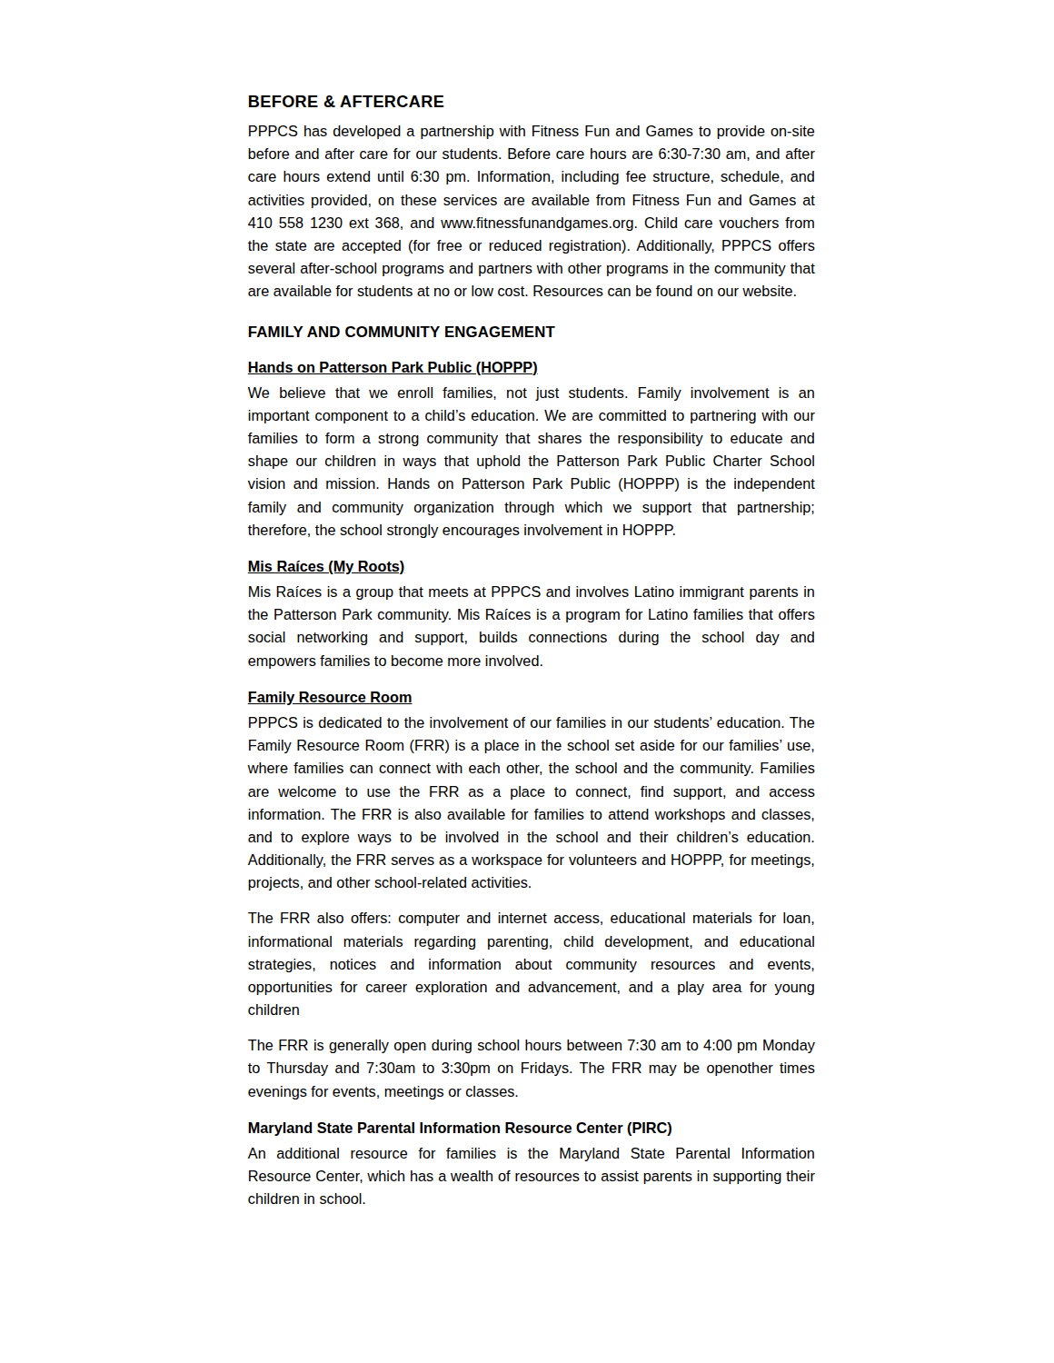BEFORE & AFTERCARE
PPPCS has developed a partnership with Fitness Fun and Games to provide on-site before and after care for our students. Before care hours are 6:30-7:30 am, and after care hours extend until 6:30 pm. Information, including fee structure, schedule, and activities provided, on these services are available from Fitness Fun and Games at 410 558 1230 ext 368, and www.fitnessfunandgames.org. Child care vouchers from the state are accepted (for free or reduced registration). Additionally, PPPCS offers several after-school programs and partners with other programs in the community that are available for students at no or low cost. Resources can be found on our website.
FAMILY AND COMMUNITY ENGAGEMENT
Hands on Patterson Park Public (HOPPP)
We believe that we enroll families, not just students. Family involvement is an important component to a child’s education. We are committed to partnering with our families to form a strong community that shares the responsibility to educate and shape our children in ways that uphold the Patterson Park Public Charter School vision and mission. Hands on Patterson Park Public (HOPPP) is the independent family and community organization through which we support that partnership; therefore, the school strongly encourages involvement in HOPPP.
Mis Raíces (My Roots)
Mis Raíces is a group that meets at PPPCS and involves Latino immigrant parents in the Patterson Park community. Mis Raíces is a program for Latino families that offers social networking and support, builds connections during the school day and empowers families to become more involved.
Family Resource Room
PPPCS is dedicated to the involvement of our families in our students’ education. The Family Resource Room (FRR) is a place in the school set aside for our families’ use, where families can connect with each other, the school and the community. Families are welcome to use the FRR as a place to connect, find support, and access information. The FRR is also available for families to attend workshops and classes, and to explore ways to be involved in the school and their children’s education. Additionally, the FRR serves as a workspace for volunteers and HOPPP, for meetings, projects, and other school-related activities.
The FRR also offers: computer and internet access, educational materials for loan, informational materials regarding parenting, child development, and educational strategies, notices and information about community resources and events, opportunities for career exploration and advancement, and a play area for young children
The FRR is generally open during school hours between 7:30 am to 4:00 pm Monday to Thursday and 7:30am to 3:30pm on Fridays. The FRR may be openother times evenings for events, meetings or classes.
Maryland State Parental Information Resource Center (PIRC)
An additional resource for families is the Maryland State Parental Information Resource Center, which has a wealth of resources to assist parents in supporting their children in school.